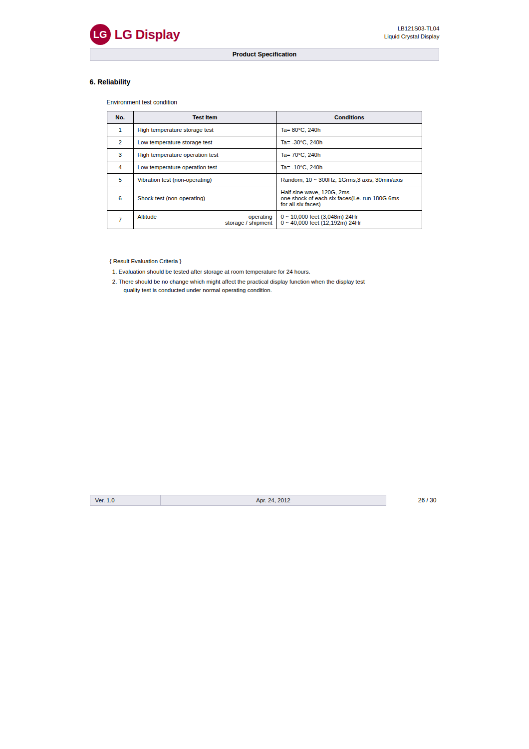LG
LG Display
LB121S03-TL04
Liquid Crystal Display
Product Specification
6. Reliability
Environment test condition
| No. | Test Item | Conditions |
| --- | --- | --- |
| 1 | High temperature storage test | Ta= 80°C, 240h |
| 2 | Low temperature storage test | Ta= -30°C, 240h |
| 3 | High temperature operation test | Ta= 70°C, 240h |
| 4 | Low temperature operation test | Ta= -10°C, 240h |
| 5 | Vibration test (non-operating) | Random, 10 ~ 300Hz, 1Grms,3 axis, 30min/axis |
| 6 | Shock test (non-operating) | Half sine wave, 120G, 2ms one shock of each six faces(I.e. run 180G 6ms for all six faces) |
| 7 | Altitude operating storage / shipment | 0 ~ 10,000 feet (3,048m) 24Hr 0 ~ 40,000 feet (12,192m) 24Hr |
{ Result Evaluation Criteria }
Evaluation should be tested after storage at room temperature for 24 hours.
There should be no change which might affect the practical display function when the display test quality test is conducted under normal operating condition.
Ver. 1.0
Apr. 24, 2012
26 / 30